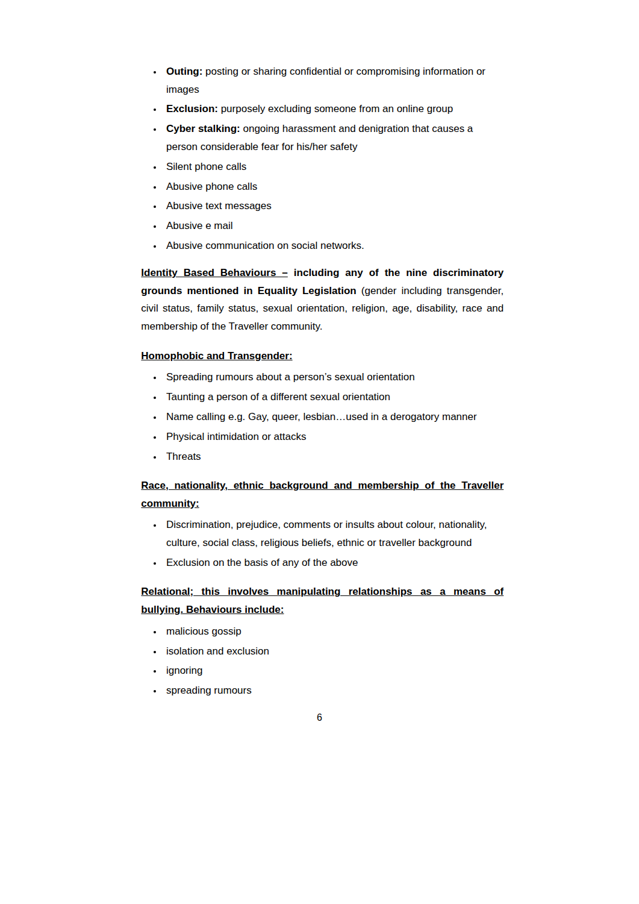Outing: posting or sharing confidential or compromising information or images
Exclusion: purposely excluding someone from an online group
Cyber stalking: ongoing harassment and denigration that causes a person considerable fear for his/her safety
Silent phone calls
Abusive phone calls
Abusive text messages
Abusive e mail
Abusive communication on social networks.
Identity Based Behaviours – including any of the nine discriminatory grounds mentioned in Equality Legislation (gender including transgender, civil status, family status, sexual orientation, religion, age, disability, race and membership of the Traveller community.
Homophobic and Transgender:
Spreading rumours about a person’s sexual orientation
Taunting a person of a different sexual orientation
Name calling e.g. Gay, queer, lesbian…used in a derogatory manner
Physical intimidation or attacks
Threats
Race, nationality, ethnic background and membership of the Traveller community:
Discrimination, prejudice, comments or insults about colour, nationality, culture, social class, religious beliefs, ethnic or traveller background
Exclusion on the basis of any of the above
Relational; this involves manipulating relationships as a means of bullying. Behaviours include:
malicious gossip
isolation and exclusion
ignoring
spreading rumours
6